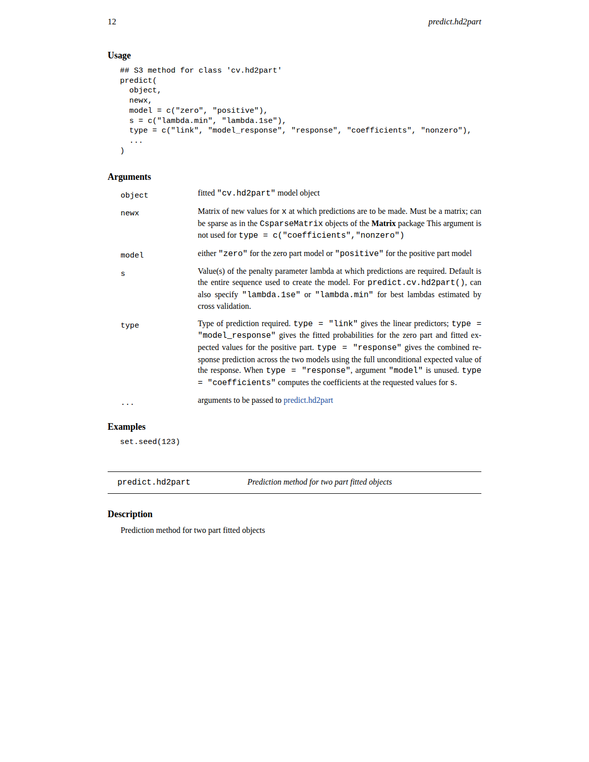12 predict.hd2part
Usage
## S3 method for class 'cv.hd2part'
predict(
  object,
  newx,
  model = c("zero", "positive"),
  s = c("lambda.min", "lambda.1se"),
  type = c("link", "model_response", "response", "coefficients", "nonzero"),
  ...
)
Arguments
object
fitted "cv.hd2part" model object
newx
Matrix of new values for x at which predictions are to be made. Must be a matrix; can be sparse as in the CsparseMatrix objects of the Matrix package This argument is not used for type = c("coefficients","nonzero")
model
either "zero" for the zero part model or "positive" for the positive part model
s
Value(s) of the penalty parameter lambda at which predictions are required. Default is the entire sequence used to create the model. For predict.cv.hd2part(), can also specify "lambda.1se" or "lambda.min" for best lambdas estimated by cross validation.
type
Type of prediction required. type = "link" gives the linear predictors; type = "model_response" gives the fitted probabilities for the zero part and fitted expected values for the positive part. type = "response" gives the combined response prediction across the two models using the full unconditional expected value of the response. When type = "response", argument "model" is unused. type = "coefficients" computes the coefficients at the requested values for s.
...
arguments to be passed to predict.hd2part
Examples
set.seed(123)
predict.hd2part Prediction method for two part fitted objects
Description
Prediction method for two part fitted objects